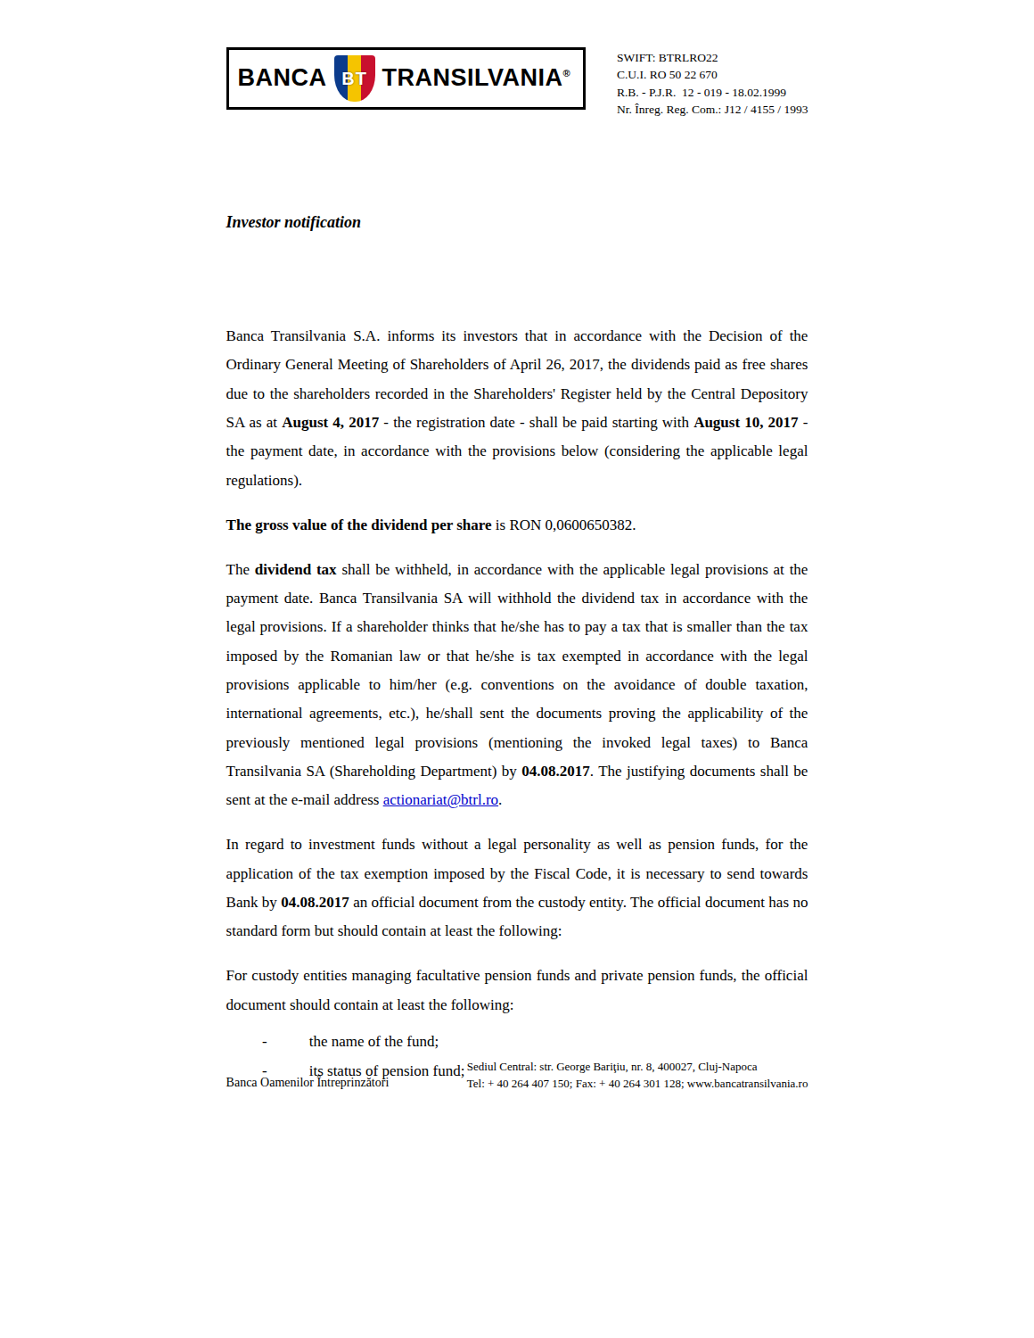BANCA BT TRANSILVANIA®
SWIFT: BTRLRO22
C.U.I. RO 50 22 670
R.B. - P.J.R. 12 - 019 - 18.02.1999
Nr. Înreg. Reg. Com.: J12 / 4155 / 1993
Investor notification
Banca Transilvania S.A. informs its investors that in accordance with the Decision of the Ordinary General Meeting of Shareholders of April 26, 2017, the dividends paid as free shares due to the shareholders recorded in the Shareholders' Register held by the Central Depository SA as at August 4, 2017 - the registration date - shall be paid starting with August 10, 2017 - the payment date, in accordance with the provisions below (considering the applicable legal regulations).
The gross value of the dividend per share is RON 0,0600650382.
The dividend tax shall be withheld, in accordance with the applicable legal provisions at the payment date. Banca Transilvania SA will withhold the dividend tax in accordance with the legal provisions. If a shareholder thinks that he/she has to pay a tax that is smaller than the tax imposed by the Romanian law or that he/she is tax exempted in accordance with the legal provisions applicable to him/her (e.g. conventions on the avoidance of double taxation, international agreements, etc.), he/shall sent the documents proving the applicability of the previously mentioned legal provisions (mentioning the invoked legal taxes) to Banca Transilvania SA (Shareholding Department) by 04.08.2017. The justifying documents shall be sent at the e-mail address actionariat@btrl.ro.
In regard to investment funds without a legal personality as well as pension funds, for the application of the tax exemption imposed by the Fiscal Code, it is necessary to send towards Bank by 04.08.2017 an official document from the custody entity. The official document has no standard form but should contain at least the following:
For custody entities managing facultative pension funds and private pension funds, the official document should contain at least the following:
the name of the fund;
its status of pension fund;
Banca Oamenilor Întreprinzători
Sediul Central: str. George Bariţiu, nr. 8, 400027, Cluj-Napoca
Tel: + 40 264 407 150; Fax: + 40 264 301 128; www.bancatransilvania.ro